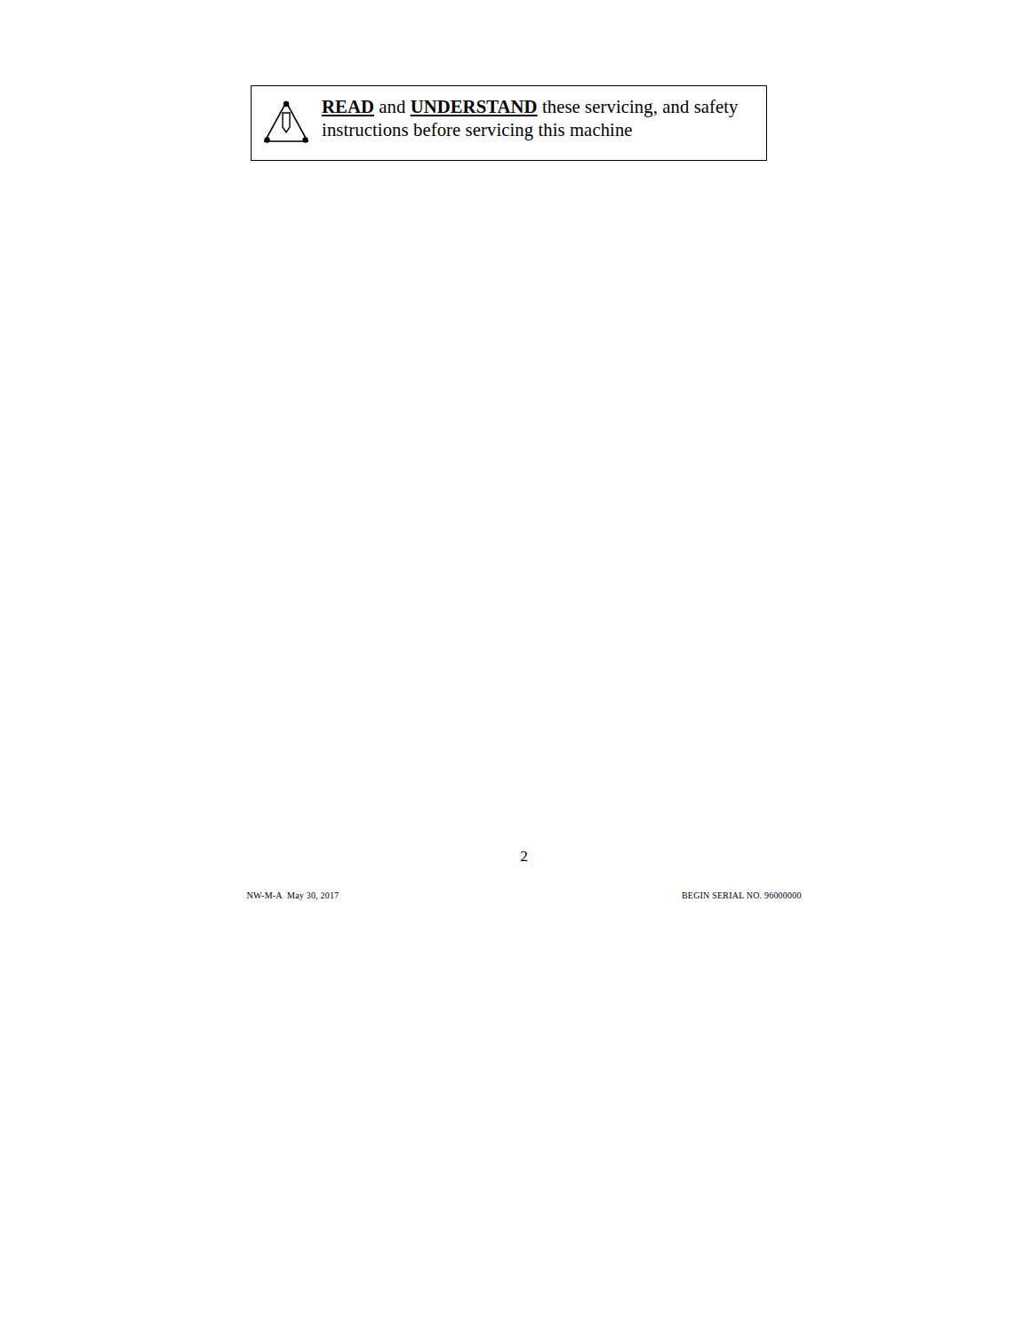READ and UNDERSTAND these servicing, and safety instructions before servicing this machine
NW-M-A May 30, 2017
2
BEGIN SERIAL NO. 96000000